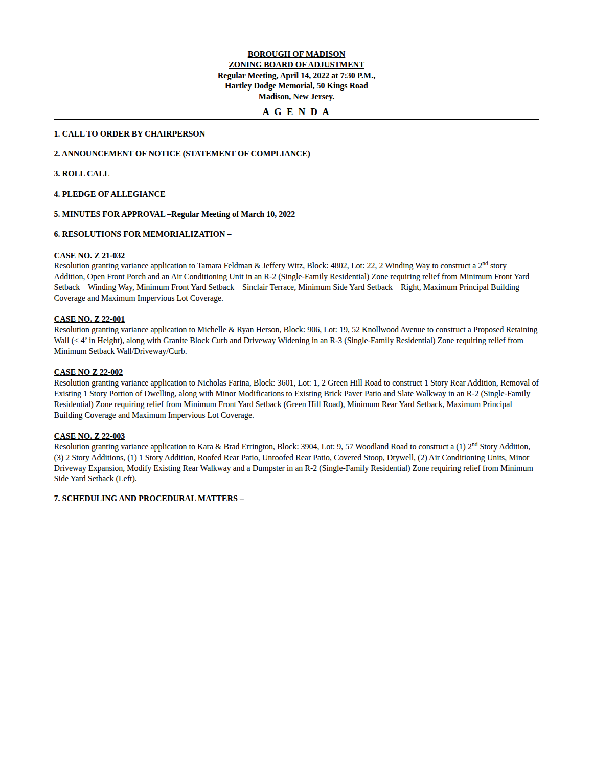BOROUGH OF MADISON
ZONING BOARD OF ADJUSTMENT
Regular Meeting, April 14, 2022 at 7:30 P.M.,
Hartley Dodge Memorial, 50 Kings Road
Madison, New Jersey.
A G E N D A
1. CALL TO ORDER BY CHAIRPERSON
2. ANNOUNCEMENT OF NOTICE (STATEMENT OF COMPLIANCE)
3. ROLL CALL
4. PLEDGE OF ALLEGIANCE
5. MINUTES FOR APPROVAL –Regular Meeting of March 10, 2022
6. RESOLUTIONS FOR MEMORIALIZATION –
CASE NO. Z 21-032
Resolution granting variance application to Tamara Feldman & Jeffery Witz, Block: 4802, Lot: 22, 2 Winding Way to construct a 2nd story Addition, Open Front Porch and an Air Conditioning Unit in an R-2 (Single-Family Residential) Zone requiring relief from Minimum Front Yard Setback – Winding Way, Minimum Front Yard Setback – Sinclair Terrace, Minimum Side Yard Setback – Right, Maximum Principal Building Coverage and Maximum Impervious Lot Coverage.
CASE NO. Z 22-001
Resolution granting variance application to Michelle & Ryan Herson, Block: 906, Lot: 19, 52 Knollwood Avenue to construct a Proposed Retaining Wall (< 4’ in Height), along with Granite Block Curb and Driveway Widening in an R-3 (Single-Family Residential) Zone requiring relief from Minimum Setback Wall/Driveway/Curb.
CASE NO Z 22-002
Resolution granting variance application to Nicholas Farina, Block: 3601, Lot: 1, 2 Green Hill Road to construct 1 Story Rear Addition, Removal of Existing 1 Story Portion of Dwelling, along with Minor Modifications to Existing Brick Paver Patio and Slate Walkway in an R-2 (Single-Family Residential) Zone requiring relief from Minimum Front Yard Setback (Green Hill Road), Minimum Rear Yard Setback, Maximum Principal Building Coverage and Maximum Impervious Lot Coverage.
CASE NO. Z 22-003
Resolution granting variance application to Kara & Brad Errington, Block: 3904, Lot: 9, 57 Woodland Road to construct a (1) 2nd Story Addition, (3) 2 Story Additions, (1) 1 Story Addition, Roofed Rear Patio, Unroofed Rear Patio, Covered Stoop, Drywell, (2) Air Conditioning Units, Minor Driveway Expansion, Modify Existing Rear Walkway and a Dumpster in an R-2 (Single-Family Residential) Zone requiring relief from Minimum Side Yard Setback (Left).
7. SCHEDULING AND PROCEDURAL MATTERS –